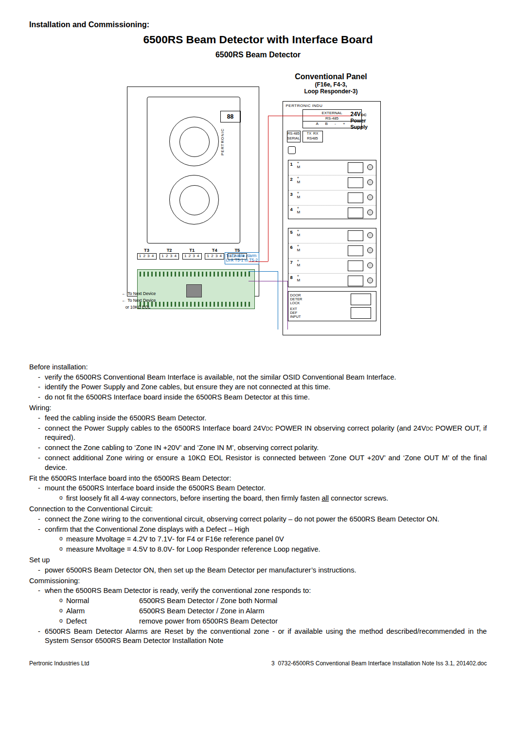Installation and Commissioning:
6500RS Beam Detector with Interface Board
6500RS Beam Detector
Conventional Panel
(F16e, F4-3,
Loop Responder-3)
24Vdc
Power
Supply
88
PERTRONIC
T31 2 3 4 T21 2 3 4 T11 2 3 4 T41 2 3 4 T51 2 3 4
To Enable Alarm
Link T5-1 to T5-2
To Next Device
To Next Device
or 10KΩ EOL
PERTRONIC INDU
EXTERNAL
RS-485
A B - +
RS-485
SERIAL
TX RX
RS485
1+
M
2+
M
3+
M
4+
M
5+
M
6+
M
7+
M
8+
M
DOOR
DETER
LOCK
EXT
DEF
INPUT
Before installation:
verify the 6500RS Conventional Beam Interface is available, not the similar OSID Conventional Beam Interface.
identify the Power Supply and Zone cables, but ensure they are not connected at this time.
do not fit the 6500RS Interface board inside the 6500RS Beam Detector at this time.
Wiring:
feed the cabling inside the 6500RS Beam Detector.
connect the Power Supply cables to the 6500RS Interface board 24Vdc POWER IN observing correct polarity (and 24Vdc POWER OUT, if required).
connect the Zone cabling to ‘Zone IN +20V’ and ‘Zone IN M’, observing correct polarity.
connect additional Zone wiring or ensure a 10KΩ EOL Resistor is connected between ‘Zone OUT +20V’ and ‘Zone OUT M’ of the final device.
Fit the 6500RS Interface board into the 6500RS Beam Detector:
mount the 6500RS Interface board inside the 6500RS Beam Detector.
first loosely fit all 4-way connectors, before inserting the board, then firmly fasten all connector screws.
Connection to the Conventional Circuit:
connect the Zone wiring to the conventional circuit, observing correct polarity – do not power the 6500RS Beam Detector ON.
confirm that the Conventional Zone displays with a Defect – High
measure Mvoltage = 4.2V to 7.1V- for F4 or F16e reference panel 0V
measure Mvoltage = 4.5V to 8.0V- for Loop Responder reference Loop negative.
Set up
power 6500RS Beam Detector ON, then set up the Beam Detector per manufacturer’s instructions.
Commissioning:
when the 6500RS Beam Detector is ready, verify the conventional zone responds to:
Normal6500RS Beam Detector / Zone both Normal
Alarm6500RS Beam Detector / Zone in Alarm
Defectremove power from 6500RS Beam Detector
6500RS Beam Detector Alarms are Reset by the conventional zone - or if available using the method described/recommended in the System Sensor 6500RS Beam Detector Installation Note
Pertronic Industries Ltd
3 0732-6500RS Conventional Beam Interface Installation Note Iss 3.1, 201402.doc